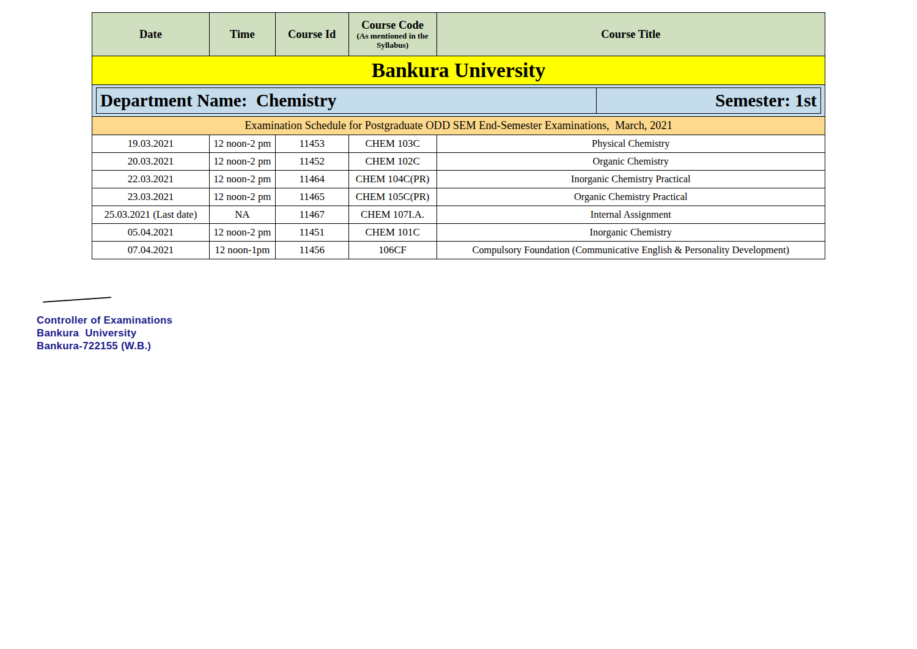| Bankura University |
| / Department Name: Chemistry / Semester: 1st / |
| Examination Schedule for Postgraduate ODD SEM End-Semester Examinations, March, 2021 |
| Date | Time | Course Id | Course Code (As mentioned in the Syllabus) | Course Title |
| 19.03.2021 | 12 noon-2 pm | 11453 | CHEM 103C | Physical Chemistry |
| 20.03.2021 | 12 noon-2 pm | 11452 | CHEM 102C | Organic Chemistry |
| 22.03.2021 | 12 noon-2 pm | 11464 | CHEM 104C(PR) | Inorganic Chemistry Practical |
| 23.03.2021 | 12 noon-2 pm | 11465 | CHEM 105C(PR) | Organic Chemistry Practical |
| 25.03.2021 (Last date) | NA | 11467 | CHEM 107I.A. | Internal Assignment |
| 05.04.2021 | 12 noon-2 pm | 11451 | CHEM 101C | Inorganic Chemistry |
| 07.04.2021 | 12 noon-1pm | 11456 | 106CF | Compulsory Foundation (Communicative English & Personality Development) |
———
Controller of Examinations
Bankura University
Bankura-722155 (W.B.)